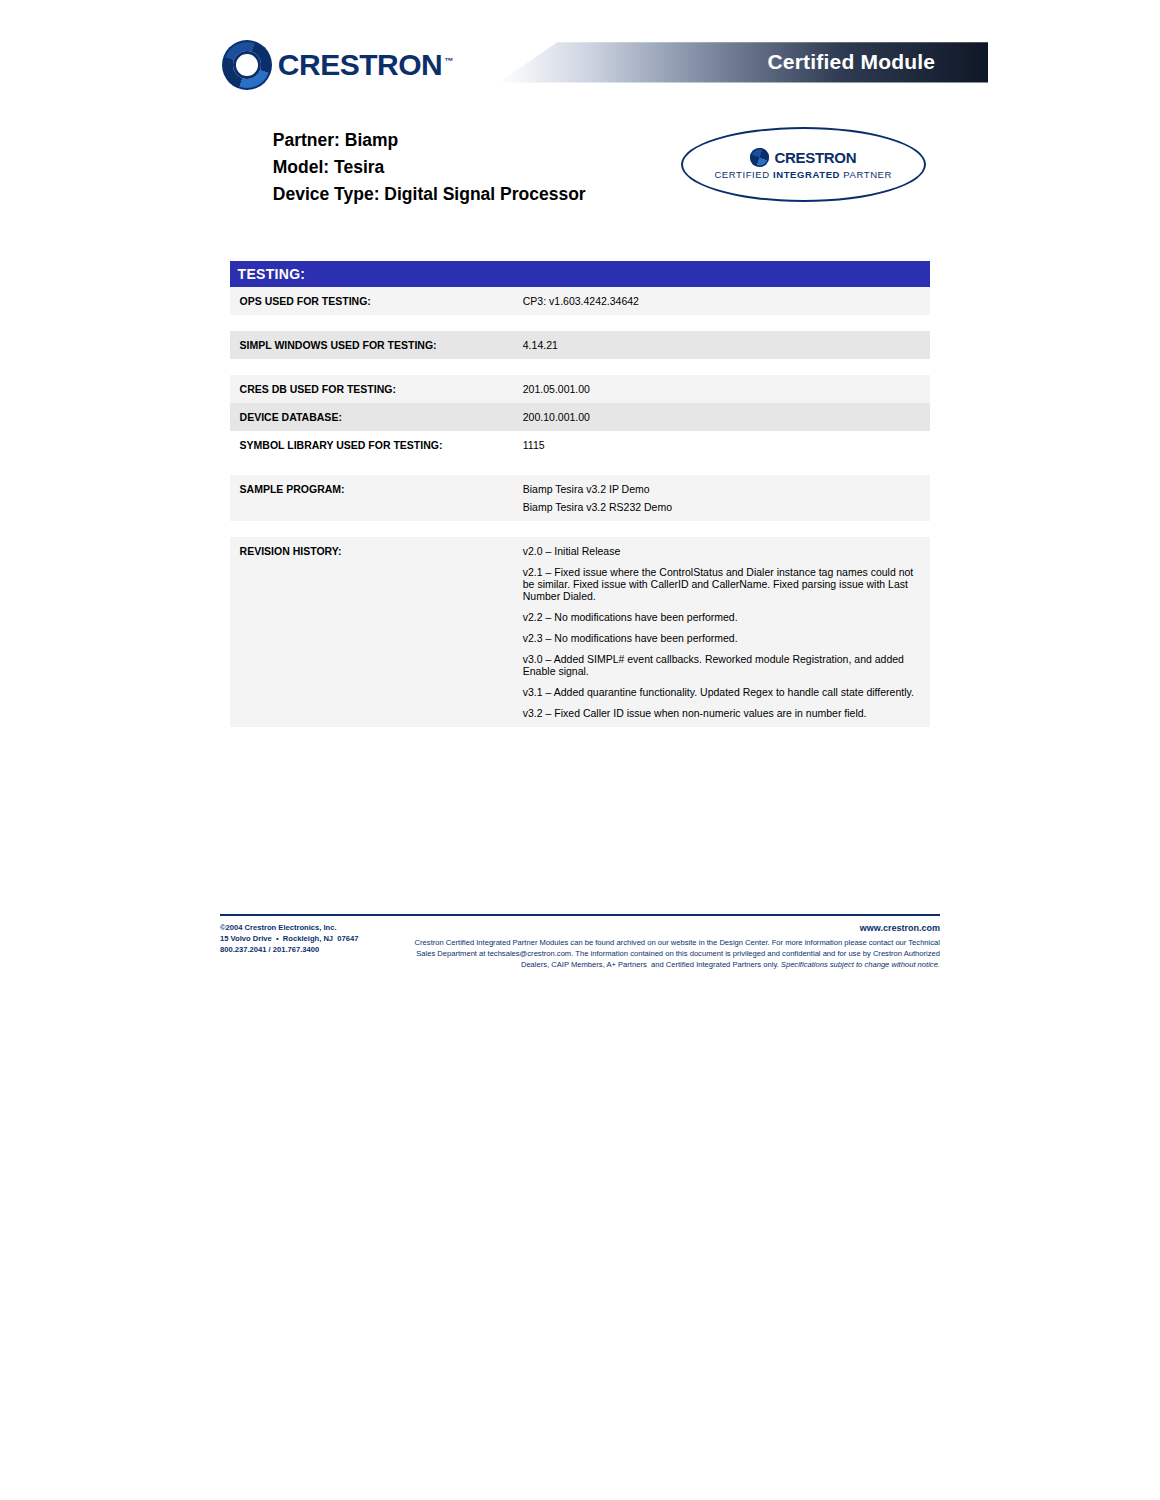CRESTRON™
Certified Module
Partner: Biamp
Model: Tesira
Device Type: Digital Signal Processor
CRESTRON
CERTIFIED INTEGRATED PARTNER
TESTING:
| OPS USED FOR TESTING: | CP3: v1.603.4242.34642 |
| SIMPL WINDOWS USED FOR TESTING: | 4.14.21 |
| CRES DB USED FOR TESTING: | 201.05.001.00 |
| DEVICE DATABASE: | 200.10.001.00 |
| SYMBOL LIBRARY USED FOR TESTING: | 1115 |
| SAMPLE PROGRAM: | Biamp Tesira v3.2 IP Demo Biamp Tesira v3.2 RS232 Demo |
| REVISION HISTORY: | v2.0 – Initial Release v2.1 – Fixed issue where the ControlStatus and Dialer instance tag names could not be similar. Fixed issue with CallerID and CallerName. Fixed parsing issue with Last Number Dialed. v2.2 – No modifications have been performed. v2.3 – No modifications have been performed. v3.0 – Added SIMPL# event callbacks. Reworked module Registration, and added Enable signal. v3.1 – Added quarantine functionality. Updated Regex to handle call state differently. v3.2 – Fixed Caller ID issue when non-numeric values are in number field. |
©2004 Crestron Electronics, Inc.
15 Volvo Drive • Rockleigh, NJ 07647
800.237.2041 / 201.767.3400
www.crestron.com
Crestron Certified Integrated Partner Modules can be found archived on our website in the Design Center. For more information please contact our Technical Sales Department at techsales@crestron.com. The information contained on this document is privileged and confidential and for use by Crestron Authorized Dealers, CAIP Members, A+ Partners and Certified Integrated Partners only. Specifications subject to change without notice.